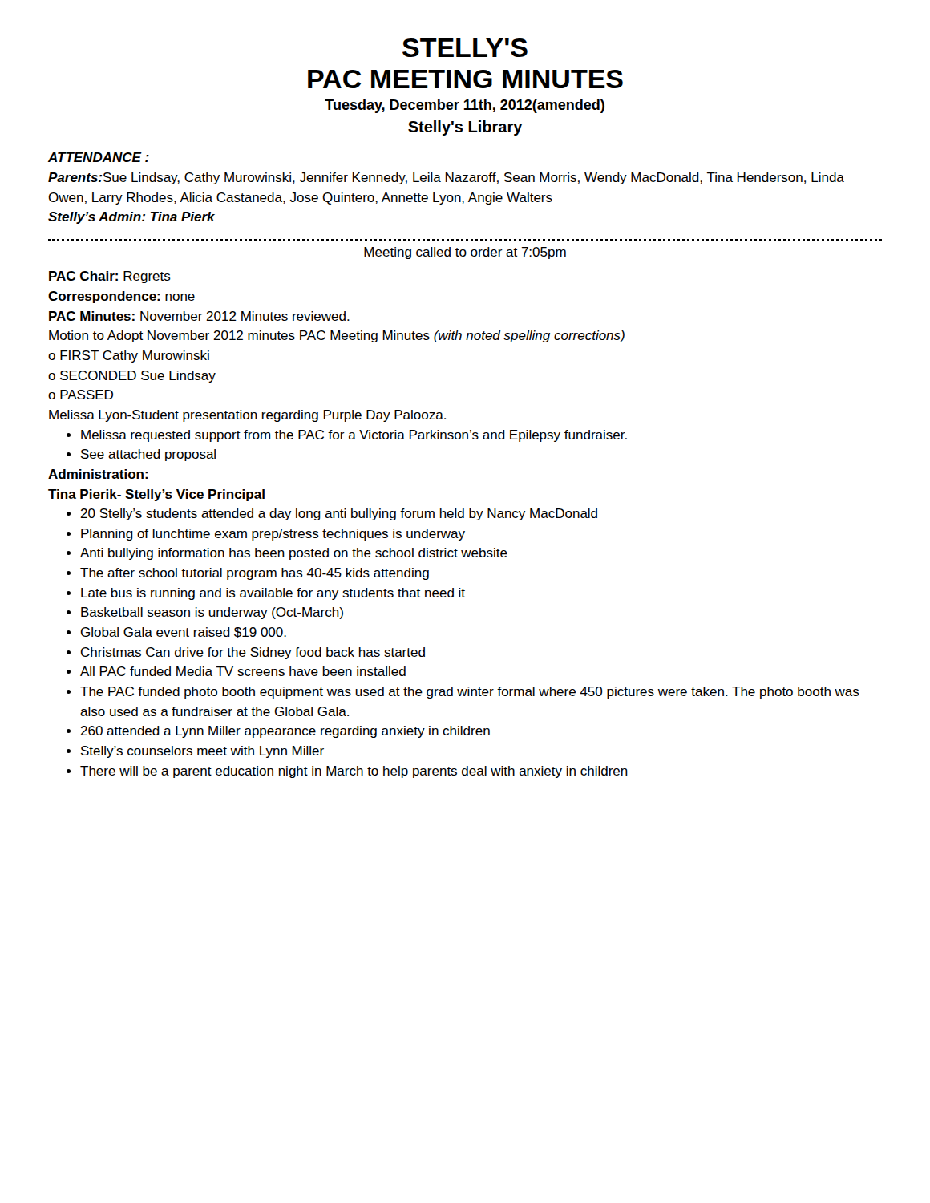STELLY'S
PAC MEETING MINUTES
Tuesday, December 11th, 2012(amended)
Stelly's Library
ATTENDANCE :
Parents: Sue Lindsay, Cathy Murowinski, Jennifer Kennedy, Leila Nazaroff, Sean Morris, Wendy MacDonald, Tina Henderson, Linda Owen, Larry Rhodes, Alicia Castaneda, Jose Quintero, Annette Lyon, Angie Walters
Stelly’s Admin: Tina Pierk
Meeting called to order at 7:05pm
PAC Chair: Regrets
Correspondence: none
PAC Minutes: November 2012 Minutes reviewed.
Motion to Adopt November 2012 minutes PAC Meeting Minutes (with noted spelling corrections)
o FIRST Cathy Murowinski
o SECONDED Sue Lindsay
o PASSED
Melissa Lyon-Student presentation regarding Purple Day Palooza.
Melissa requested support from the PAC for a Victoria Parkinson’s and Epilepsy fundraiser.
See attached proposal
Administration:
Tina Pierik- Stelly’s Vice Principal
20 Stelly’s students attended a day long anti bullying forum held by Nancy MacDonald
Planning of lunchtime exam prep/stress techniques is underway
Anti bullying information has been posted on the school district website
The after school tutorial program has 40-45 kids attending
Late bus is running and is available for any students that need it
Basketball season is underway (Oct-March)
Global Gala event raised $19 000.
Christmas Can drive for the Sidney food back has started
All PAC funded Media TV screens have been installed
The PAC funded photo booth equipment was used at the grad winter formal where 450 pictures were taken. The photo booth was also used as a fundraiser at the Global Gala.
260 attended a Lynn Miller appearance regarding anxiety in children
Stelly’s counselors meet with Lynn Miller
There will be a parent education night in March to help parents deal with anxiety in children